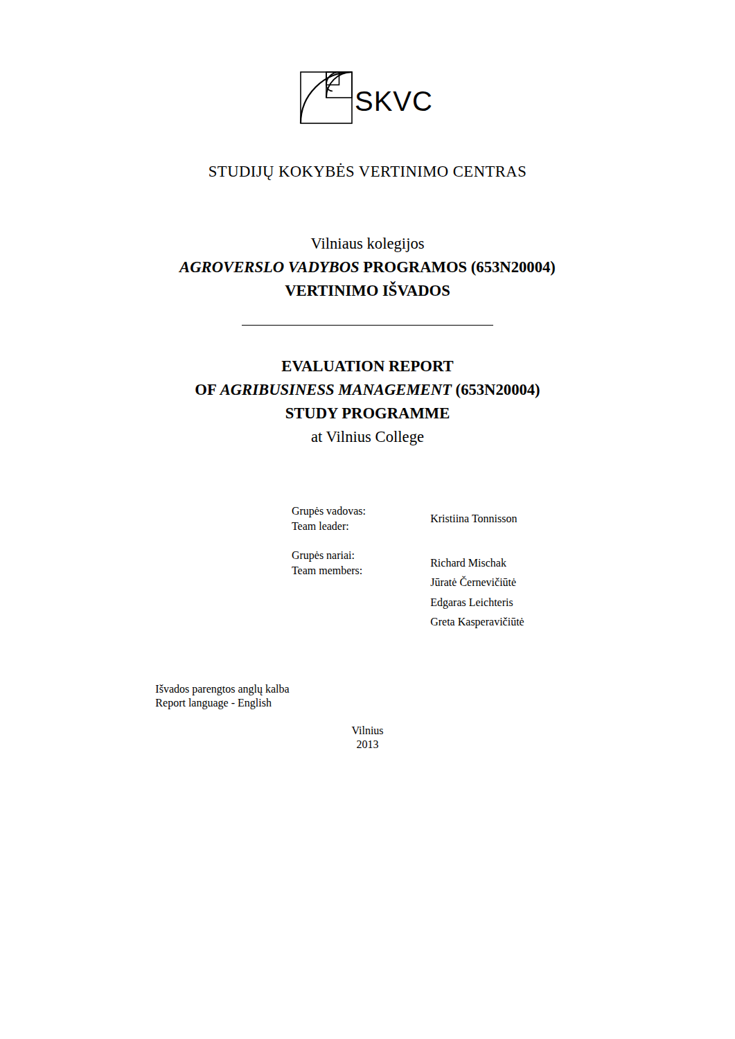SKVC
STUDIJŲ KOKYBĖS VERTINIMO CENTRAS
Vilniaus kolegijos
AGROVERSLO VADYBOS PROGRAMOS (653N20004)
VERTINIMO IŠVADOS
EVALUATION REPORT
OF AGRIBUSINESS MANAGEMENT (653N20004)
STUDY PROGRAMME
at Vilnius College
| Grupės vadovas: Team leader: | Kristiina Tonnisson |
| Grupės nariai: Team members: | Richard Mischak Jūratė Černevičiūtė Edgaras Leichteris Greta Kasperavičiūtė |
Išvados parengtos anglų kalba
Report language - English
Vilnius
2013